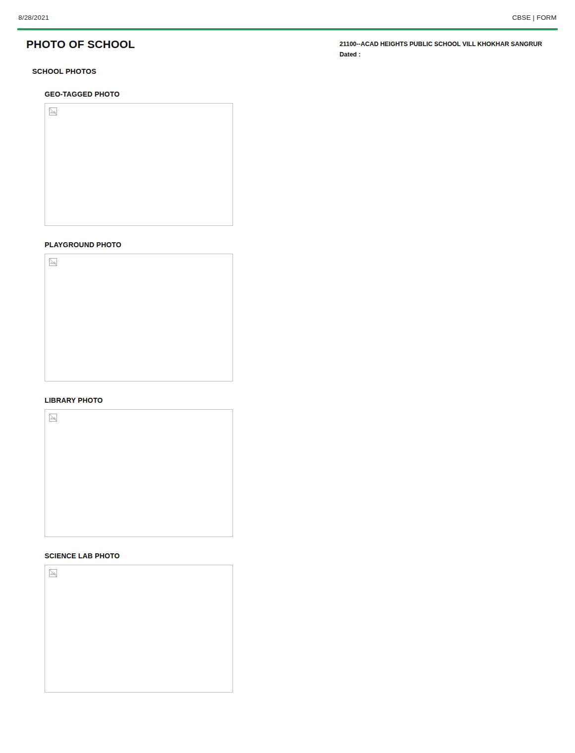8/28/2021
CBSE | FORM
PHOTO OF SCHOOL
21100--ACAD HEIGHTS PUBLIC SCHOOL VILL KHOKHAR SANGRUR
Dated :
SCHOOL PHOTOS
GEO-TAGGED PHOTO
PLAYGROUND PHOTO
LIBRARY PHOTO
SCIENCE LAB PHOTO